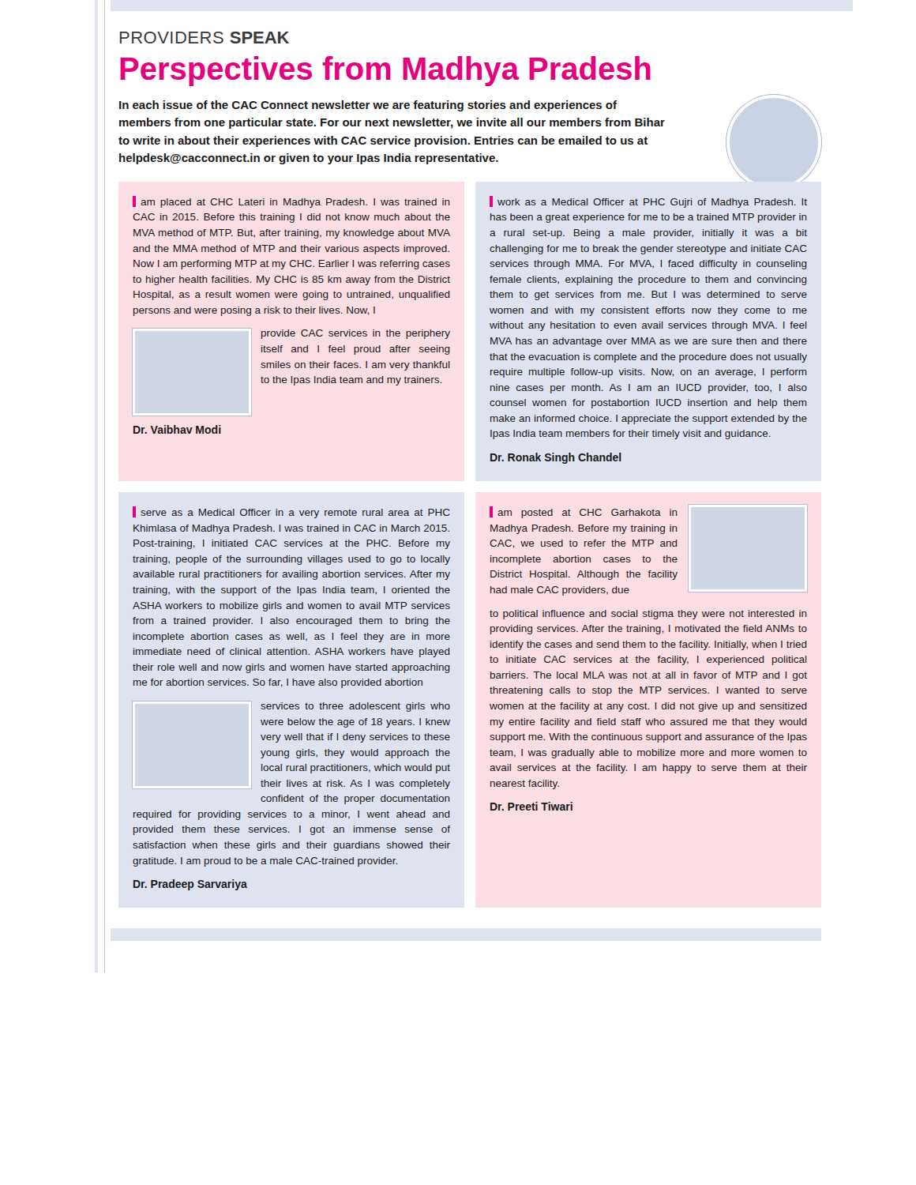PROVIDERS SPEAK
Perspectives from Madhya Pradesh
In each issue of the CAC Connect newsletter we are featuring stories and experiences of members from one particular state. For our next newsletter, we invite all our members from Bihar to write in about their experiences with CAC service provision. Entries can be emailed to us at helpdesk@cacconnect.in or given to your Ipas India representative.
am placed at CHC Lateri in Madhya Pradesh. I was trained in CAC in 2015. Before this training I did not know much about the MVA method of MTP. But, after training, my knowledge about MVA and the MMA method of MTP and their various aspects improved. Now I am performing MTP at my CHC. Earlier I was referring cases to higher health facilities. My CHC is 85 km away from the District Hospital, as a result women were going to untrained, unqualified persons and were posing a risk to their lives. Now, I
provide CAC services in the periphery itself and I feel proud after seeing smiles on their faces. I am very thankful to the Ipas India team and my trainers.
Dr. Vaibhav Modi
work as a Medical Officer at PHC Gujri of Madhya Pradesh. It has been a great experience for me to be a trained MTP provider in a rural set-up. Being a male provider, initially it was a bit challenging for me to break the gender stereotype and initiate CAC services through MMA. For MVA, I faced difficulty in counseling female clients, explaining the procedure to them and convincing them to get services from me. But I was determined to serve women and with my consistent efforts now they come to me without any hesitation to even avail services through MVA. I feel MVA has an advantage over MMA as we are sure then and there that the evacuation is complete and the procedure does not usually require multiple follow-up visits. Now, on an average, I perform nine cases per month. As I am an IUCD provider, too, I also counsel women for postabortion IUCD insertion and help them make an informed choice. I appreciate the support extended by the Ipas India team members for their timely visit and guidance.
Dr. Ronak Singh Chandel
serve as a Medical Officer in a very remote rural area at PHC Khimlasa of Madhya Pradesh. I was trained in CAC in March 2015. Post-training, I initiated CAC services at the PHC. Before my training, people of the surrounding villages used to go to locally available rural practitioners for availing abortion services. After my training, with the support of the Ipas India team, I oriented the ASHA workers to mobilize girls and women to avail MTP services from a trained provider. I also encouraged them to bring the incomplete abortion cases as well, as I feel they are in more immediate need of clinical attention. ASHA workers have played their role well and now girls and women have started approaching me for abortion services. So far, I have also provided abortion
services to three adolescent girls who were below the age of 18 years. I knew very well that if I deny services to these young girls, they would approach the local rural practitioners, which would put their lives at risk. As I was completely confident of the proper documentation required for providing services to a minor, I went ahead and provided them these services. I got an immense sense of satisfaction when these girls and their guardians showed their gratitude. I am proud to be a male CAC-trained provider.
Dr. Pradeep Sarvariya
am posted at CHC Garhakota in Madhya Pradesh. Before my training in CAC, we used to refer the MTP and incomplete abortion cases to the District Hospital. Although the facility had male CAC providers, due
to political influence and social stigma they were not interested in providing services. After the training, I motivated the field ANMs to identify the cases and send them to the facility. Initially, when I tried to initiate CAC services at the facility, I experienced political barriers. The local MLA was not at all in favor of MTP and I got threatening calls to stop the MTP services. I wanted to serve women at the facility at any cost. I did not give up and sensitized my entire facility and field staff who assured me that they would support me. With the continuous support and assurance of the Ipas team, I was gradually able to mobilize more and more women to avail services at the facility. I am happy to serve them at their nearest facility.
Dr. Preeti Tiwari